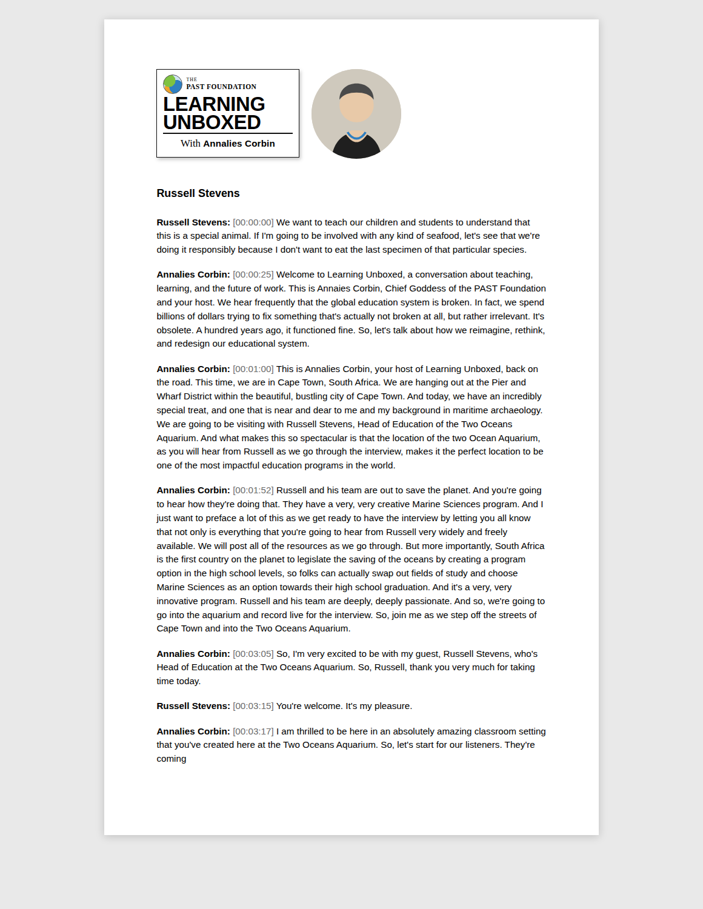The PAST Foundation
Learning
Unboxed
With Annalies Corbin
Russell Stevens
Russell Stevens: [00:00:00] We want to teach our children and students to understand that this is a special animal. If I'm going to be involved with any kind of seafood, let's see that we're doing it responsibly because I don't want to eat the last specimen of that particular species.
Annalies Corbin: [00:00:25] Welcome to Learning Unboxed, a conversation about teaching, learning, and the future of work. This is Annaies Corbin, Chief Goddess of the PAST Foundation and your host. We hear frequently that the global education system is broken. In fact, we spend billions of dollars trying to fix something that's actually not broken at all, but rather irrelevant. It's obsolete. A hundred years ago, it functioned fine. So, let's talk about how we reimagine, rethink, and redesign our educational system.
Annalies Corbin: [00:01:00] This is Annalies Corbin, your host of Learning Unboxed, back on the road. This time, we are in Cape Town, South Africa. We are hanging out at the Pier and Wharf District within the beautiful, bustling city of Cape Town. And today, we have an incredibly special treat, and one that is near and dear to me and my background in maritime archaeology. We are going to be visiting with Russell Stevens, Head of Education of the Two Oceans Aquarium. And what makes this so spectacular is that the location of the two Ocean Aquarium, as you will hear from Russell as we go through the interview, makes it the perfect location to be one of the most impactful education programs in the world.
Annalies Corbin: [00:01:52] Russell and his team are out to save the planet. And you're going to hear how they're doing that. They have a very, very creative Marine Sciences program. And I just want to preface a lot of this as we get ready to have the interview by letting you all know that not only is everything that you're going to hear from Russell very widely and freely available. We will post all of the resources as we go through. But more importantly, South Africa is the first country on the planet to legislate the saving of the oceans by creating a program option in the high school levels, so folks can actually swap out fields of study and choose Marine Sciences as an option towards their high school graduation. And it's a very, very innovative program. Russell and his team are deeply, deeply passionate. And so, we're going to go into the aquarium and record live for the interview. So, join me as we step off the streets of Cape Town and into the Two Oceans Aquarium.
Annalies Corbin: [00:03:05] So, I'm very excited to be with my guest, Russell Stevens, who's Head of Education at the Two Oceans Aquarium. So, Russell, thank you very much for taking time today.
Russell Stevens: [00:03:15] You're welcome. It's my pleasure.
Annalies Corbin: [00:03:17] I am thrilled to be here in an absolutely amazing classroom setting that you've created here at the Two Oceans Aquarium. So, let's start for our listeners. They're coming